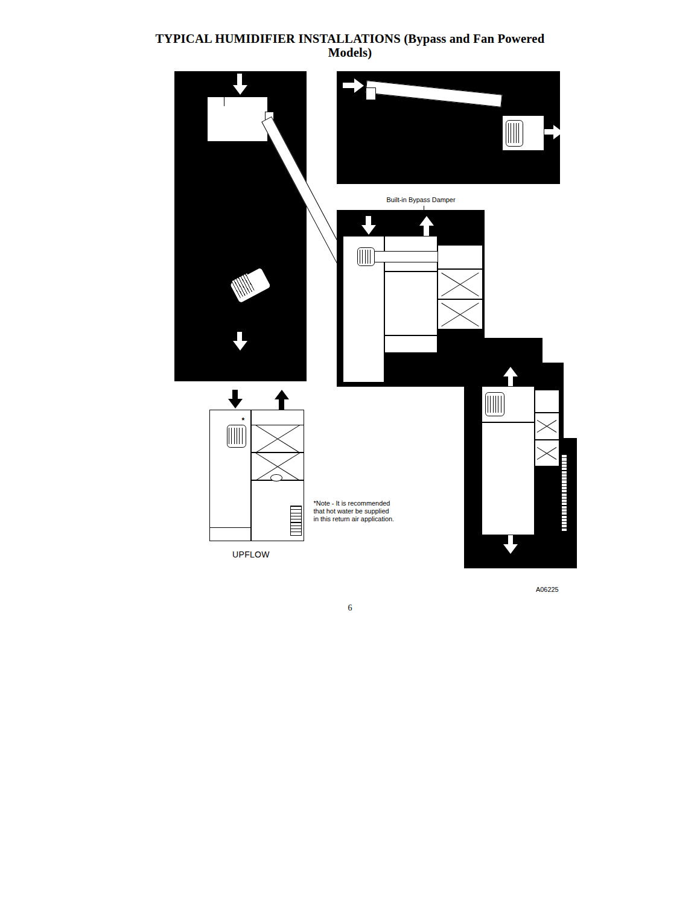TYPICAL HUMIDIFIER INSTALLATIONS (Bypass and Fan Powered Models)
mper
Built-in Bypass Damper
UPFLOW
*
UPFLOW
*Note - It is recommended
that hot water be supplied
in this return air application.
A06225
6